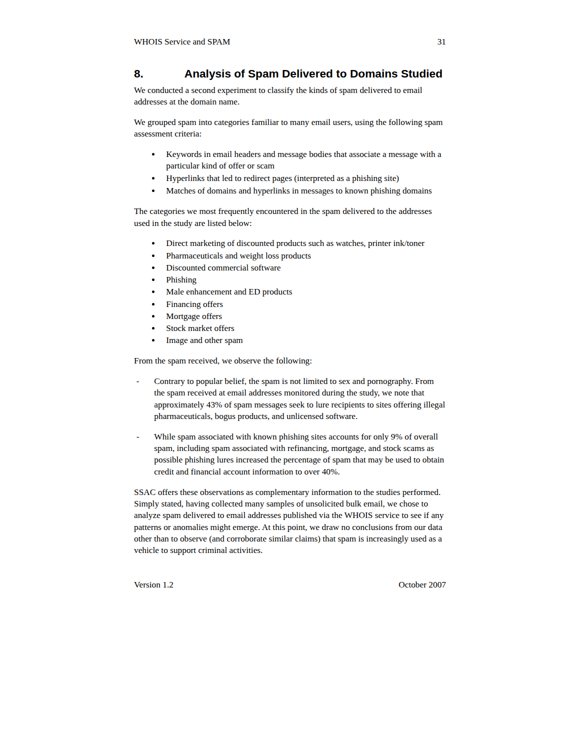WHOIS Service and SPAM 31
8. Analysis of Spam Delivered to Domains Studied
We conducted a second experiment to classify the kinds of spam delivered to email addresses at the domain name.
We grouped spam into categories familiar to many email users, using the following spam assessment criteria:
Keywords in email headers and message bodies that associate a message with a particular kind of offer or scam
Hyperlinks that led to redirect pages (interpreted as a phishing site)
Matches of domains and hyperlinks in messages to known phishing domains
The categories we most frequently encountered in the spam delivered to the addresses used in the study are listed below:
Direct marketing of discounted products such as watches, printer ink/toner
Pharmaceuticals and weight loss products
Discounted commercial software
Phishing
Male enhancement and ED products
Financing offers
Mortgage offers
Stock market offers
Image and other spam
From the spam received, we observe the following:
Contrary to popular belief, the spam is not limited to sex and pornography. From the spam received at email addresses monitored during the study, we note that approximately 43% of spam messages seek to lure recipients to sites offering illegal pharmaceuticals, bogus products, and unlicensed software.
While spam associated with known phishing sites accounts for only 9% of overall spam, including spam associated with refinancing, mortgage, and stock scams as possible phishing lures increased the percentage of spam that may be used to obtain credit and financial account information to over 40%.
SSAC offers these observations as complementary information to the studies performed. Simply stated, having collected many samples of unsolicited bulk email, we chose to analyze spam delivered to email addresses published via the WHOIS service to see if any patterns or anomalies might emerge. At this point, we draw no conclusions from our data other than to observe (and corroborate similar claims) that spam is increasingly used as a vehicle to support criminal activities.
Version 1.2 October 2007